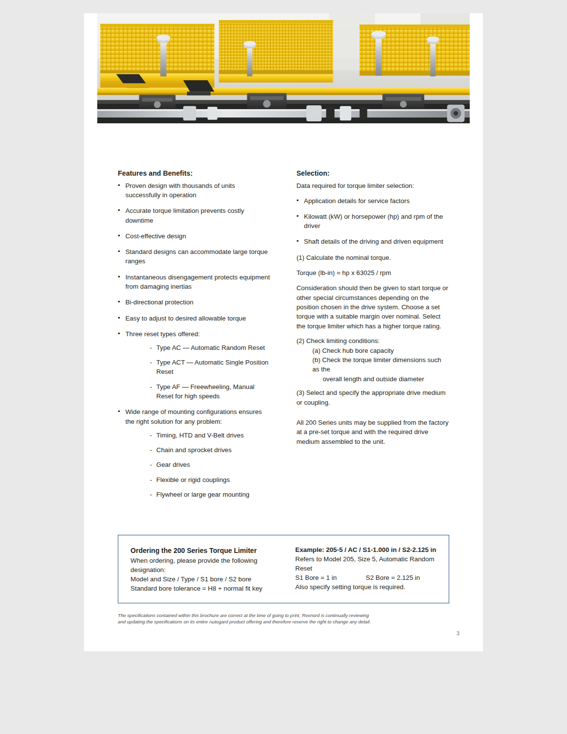Features and Benefits:
Proven design with thousands of units successfully in operation
Accurate torque limitation prevents costly downtime
Cost-effective design
Standard designs can accommodate large torque ranges
Instantaneous disengagement protects equipment from damaging inertias
Bi-directional protection
Easy to adjust to desired allowable torque
Three reset types offered:
Type AC — Automatic Random Reset
Type ACT — Automatic Single Position Reset
Type AF — Freewheeling, Manual Reset for high speeds
Wide range of mounting configurations ensures the right solution for any problem:
Timing, HTD and V-Belt drives
Chain and sprocket drives
Gear drives
Flexible or rigid couplings
Flywheel or large gear mounting
Selection:
Data required for torque limiter selection:
Application details for service factors
Kilowatt (kW) or horsepower (hp) and rpm of the driver
Shaft details of the driving and driven equipment
(1) Calculate the nominal torque.
Torque (lb-in) = hp x 63025 / rpm
Consideration should then be given to start torque or other special circumstances depending on the position chosen in the drive system. Choose a set torque with a suitable margin over nominal. Select the torque limiter which has a higher torque rating.
(2) Check limiting conditions:
(a) Check hub bore capacity
(b) Check the torque limiter dimensions such as the overall length and outside diameter
(3) Select and specify the appropriate drive medium or coupling.
All 200 Series units may be supplied from the factory at a pre-set torque and with the required drive medium assembled to the unit.
Ordering the 200 Series Torque Limiter
When ordering, please provide the following designation:
Model and Size / Type / S1 bore / S2 bore
Standard bore tolerance = H8 + normal fit key
Example: 205-5 / AC / S1-1.000 in / S2-2.125 in
Refers to Model 205, Size 5, Automatic Random Reset
S1 Bore = 1 in S2 Bore = 2.125 in
Also specify setting torque is required.
The specifications contained within this brochure are correct at the time of going to print. Rexnord is continually reviewing
and updating the specifications on its entire Autogard product offering and therefore reserve the right to change any detail.
3